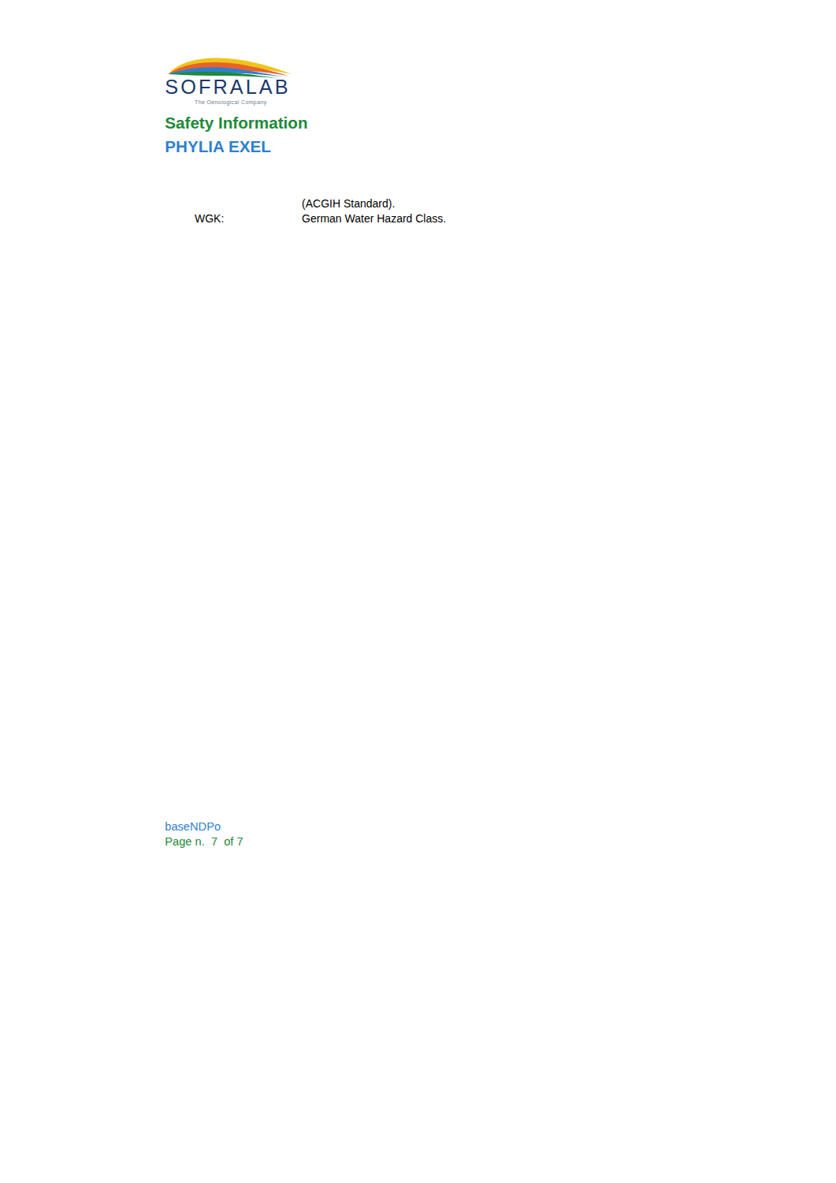SOFRALAB
The Oenological Company
Safety Information
PHYLIA EXEL
| | (ACGIH Standard). |
| WGK: | German Water Hazard Class. |
baseNDPo
Page n. 7 of 7